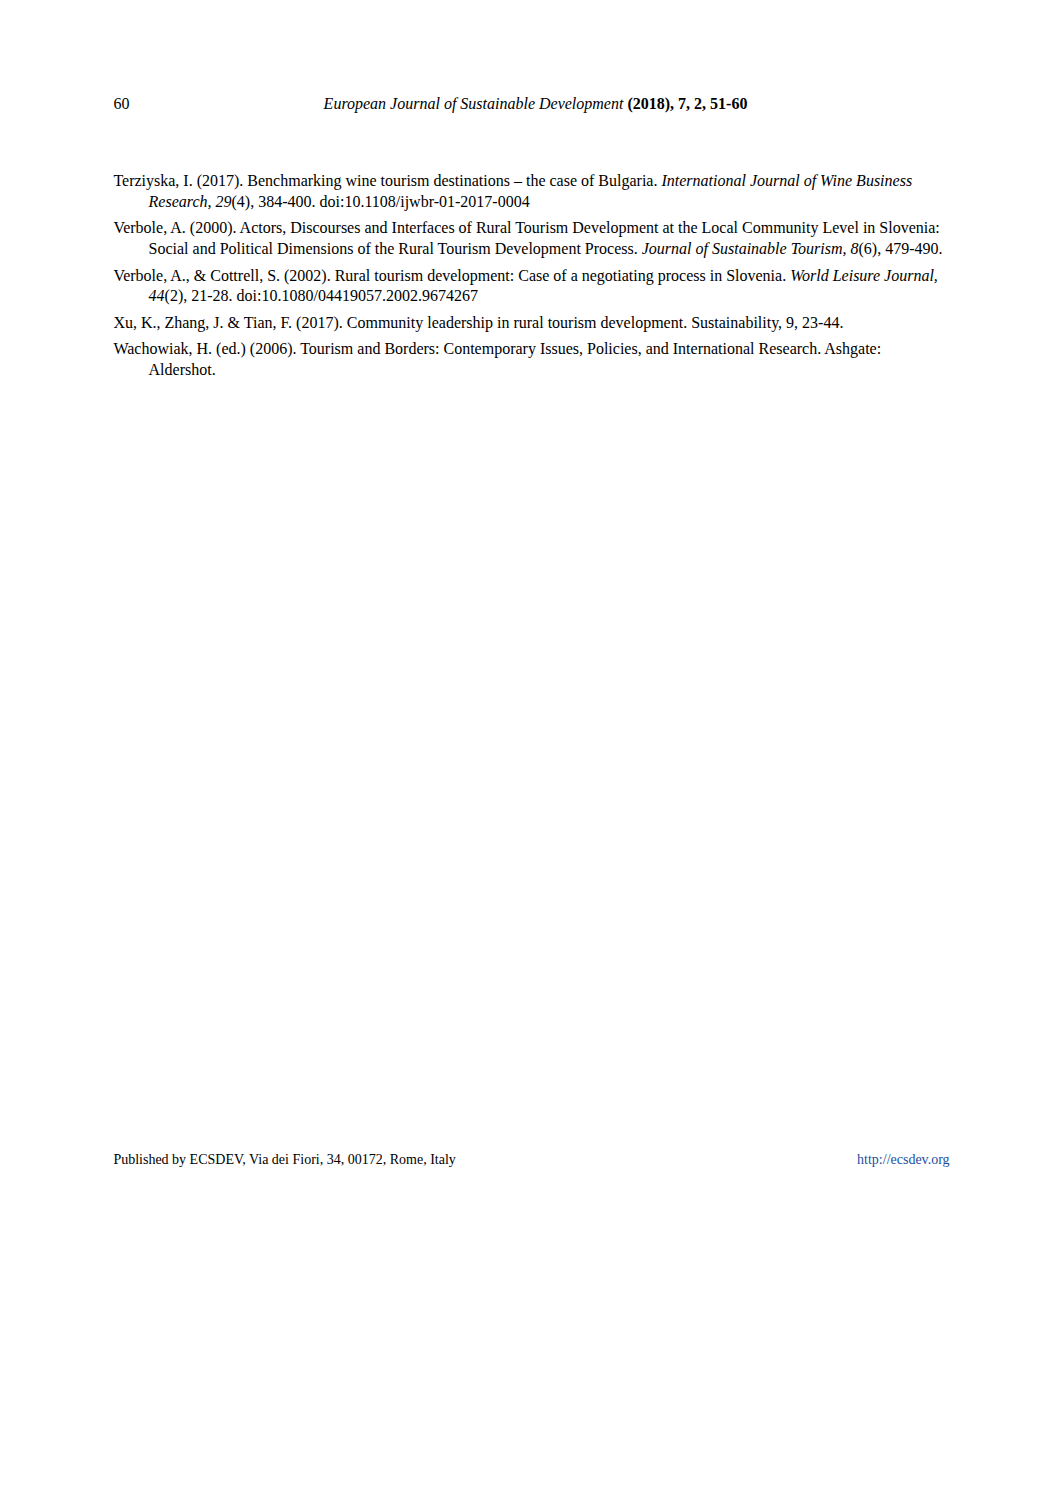60
European Journal of Sustainable Development (2018), 7, 2, 51-60
Terziyska, I. (2017). Benchmarking wine tourism destinations – the case of Bulgaria. International Journal of Wine Business Research, 29(4), 384-400. doi:10.1108/ijwbr-01-2017-0004
Verbole, A. (2000). Actors, Discourses and Interfaces of Rural Tourism Development at the Local Community Level in Slovenia: Social and Political Dimensions of the Rural Tourism Development Process. Journal of Sustainable Tourism, 8(6), 479-490.
Verbole, A., & Cottrell, S. (2002). Rural tourism development: Case of a negotiating process in Slovenia. World Leisure Journal, 44(2), 21-28. doi:10.1080/04419057.2002.9674267
Xu, K., Zhang, J. & Tian, F. (2017). Community leadership in rural tourism development. Sustainability, 9, 23-44.
Wachowiak, H. (ed.) (2006). Tourism and Borders: Contemporary Issues, Policies, and International Research. Ashgate: Aldershot.
Published by ECSDEV, Via dei Fiori, 34, 00172, Rome, Italy
http://ecsdev.org